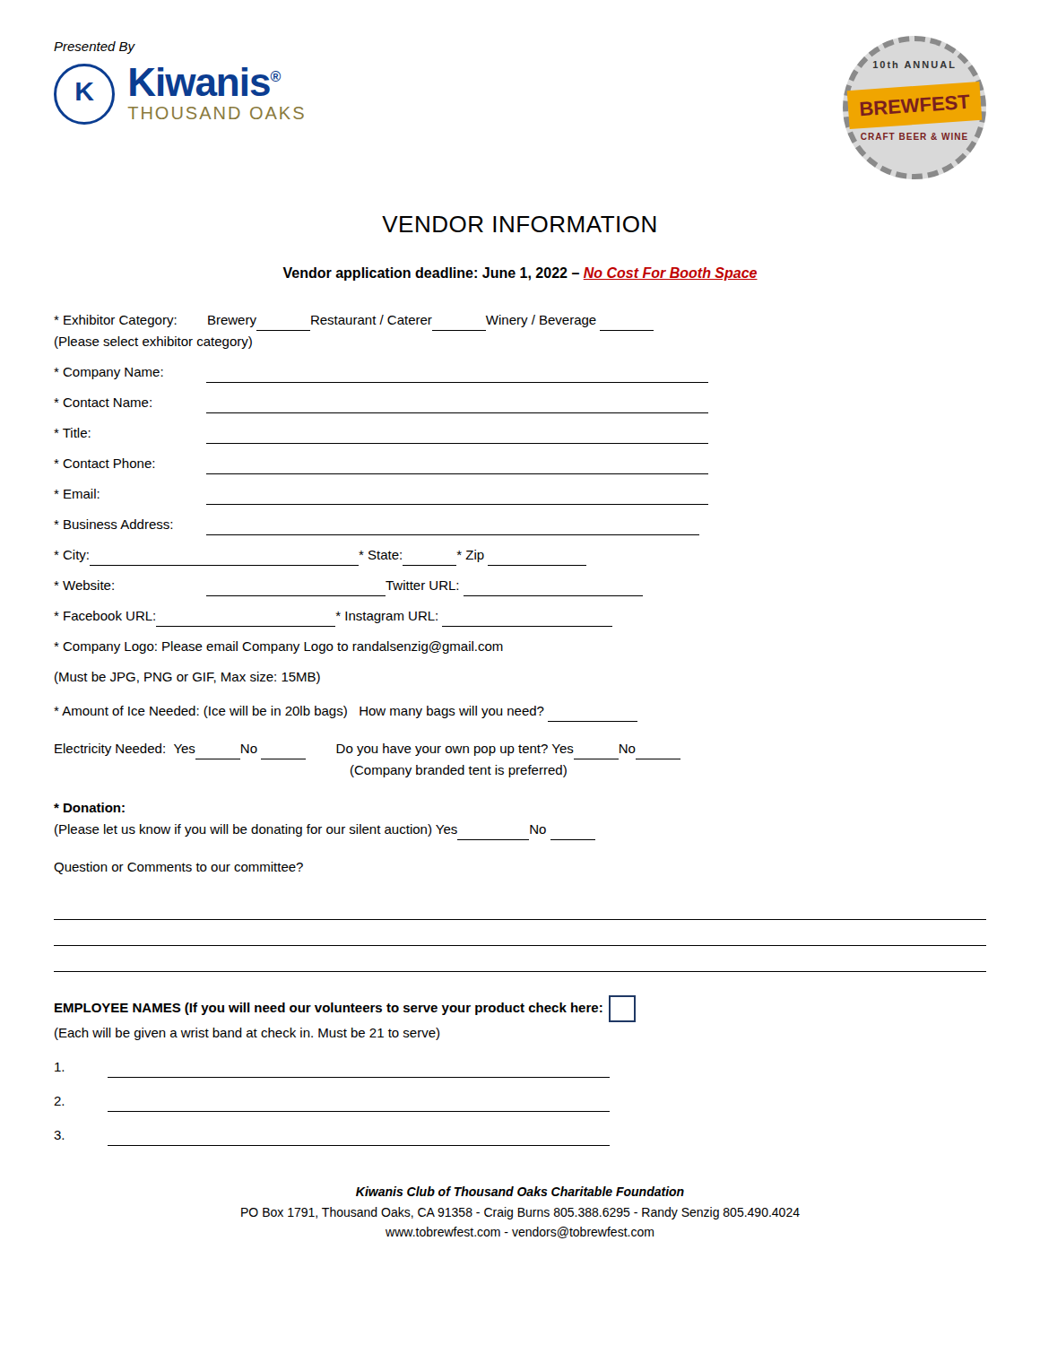Presented By
K Kiwanis®
THOUSAND OAKS
10th ANNUAL
BREWFEST
CRAFT BEER & WINE
VENDOR INFORMATION
Vendor application deadline: June 1, 2022 – No Cost For Booth Space
* Exhibitor Category: Brewery Restaurant / Caterer Winery / Beverage
(Please select exhibitor category)
* Company Name:
* Contact Name:
* Title:
* Contact Phone:
* Email:
* Business Address:
* City: * State: * Zip
* Website: Twitter URL:
* Facebook URL: * Instagram URL:
* Company Logo: Please email Company Logo to randalsenzig@gmail.com
(Must be JPG, PNG or GIF, Max size: 15MB)
* Amount of Ice Needed: (Ice will be in 20lb bags) How many bags will you need?
Electricity Needed: Yes No Do you have your own pop up tent? Yes No
(Company branded tent is preferred)
* Donation:
(Please let us know if you will be donating for our silent auction) Yes No
Question or Comments to our committee?
EMPLOYEE NAMES (If you will need our volunteers to serve your product check here:
(Each will be given a wrist band at check in. Must be 21 to serve)
1.
2.
3.
Kiwanis Club of Thousand Oaks Charitable Foundation
PO Box 1791, Thousand Oaks, CA 91358 - Craig Burns 805.388.6295 - Randy Senzig 805.490.4024
www.tobrewfest.com - vendors@tobrewfest.com